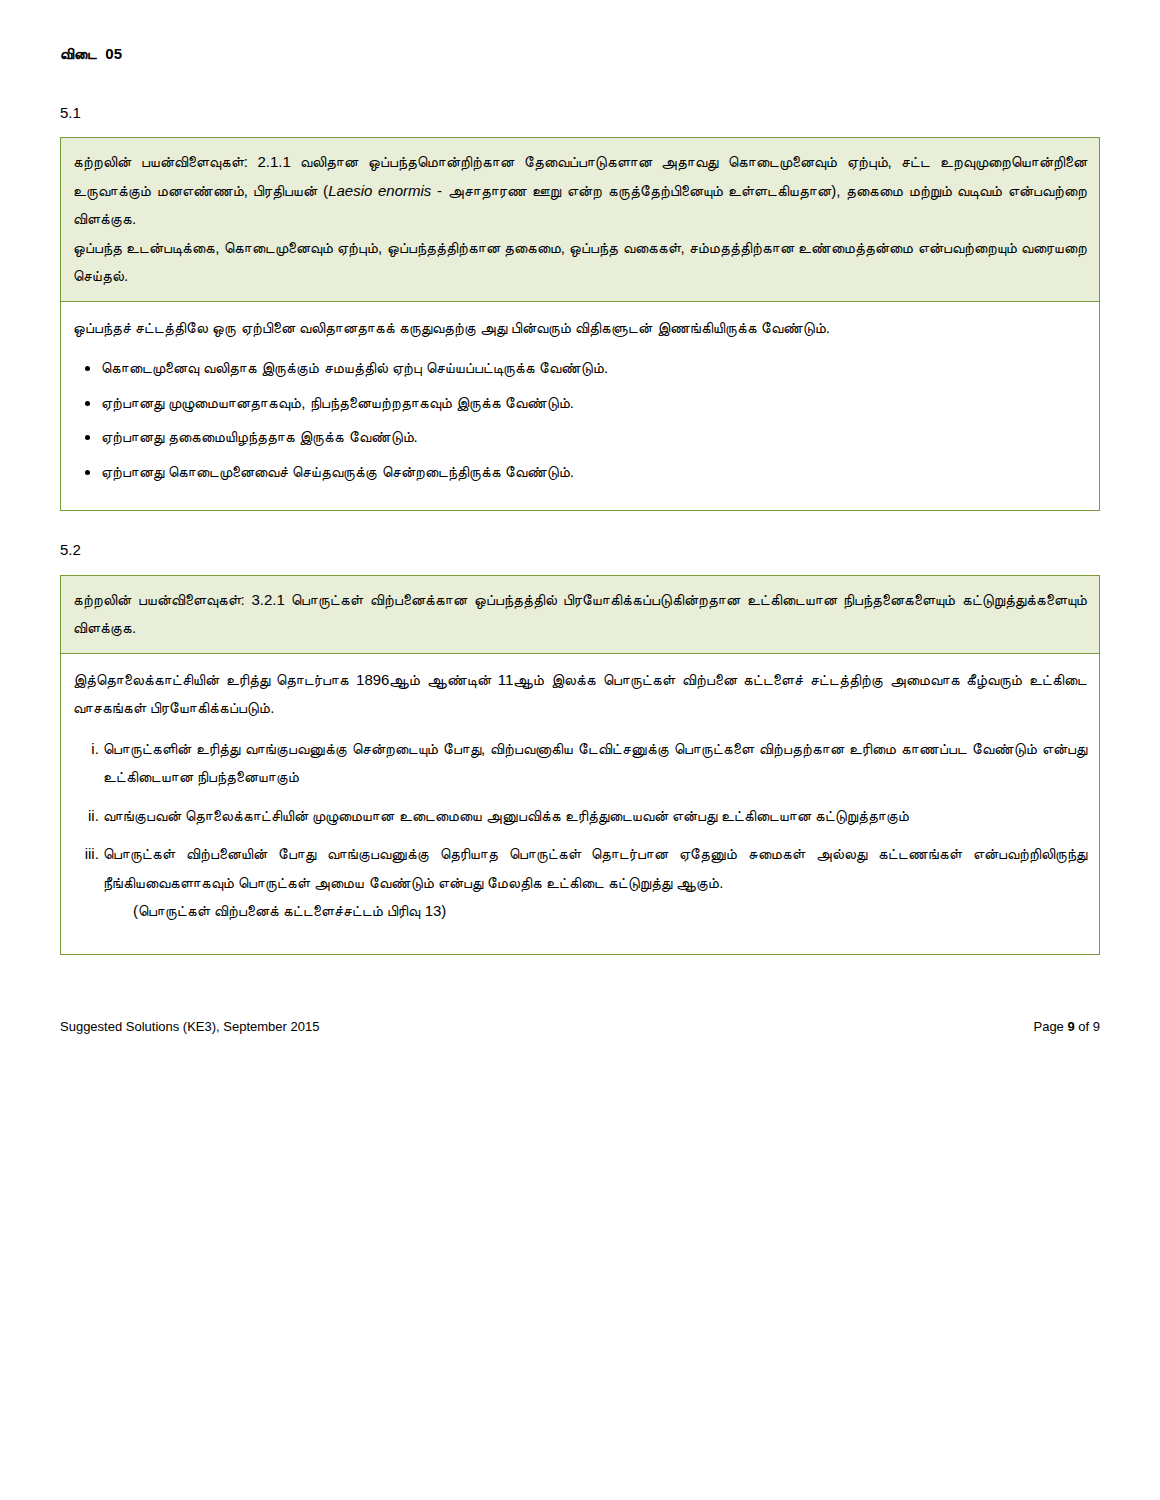விடை 05
5.1
கற்றலின் பயன்விளைவுகள்: 2.1.1 வலிதான ஒப்பந்தமொன்றிற்கான தேவைப்பாடுகளான அதாவது கொடைமுனைவும் ஏற்பும், சட்ட உறவுமுறையொன்றினை உருவாக்கும் மனஎண்ணம், பிரதிபயன் (Laesio enormis - அசாதாரண ஊறு என்ற கருத்தேற்பினையும் உள்ளடகியதான), தகைமை மற்றும் வடிவம் என்பவற்றை விளக்குக.
ஒப்பந்த உடன்படிக்கை, கொடைமுனைவும் ஏற்பும், ஒப்பந்தத்திற்கான தகைமை, ஒப்பந்த வகைகள், சம்மதத்திற்கான உண்மைத்தன்மை என்பவற்றையும் வரையறை செய்தல்.
ஒப்பந்தச் சட்டத்திலே ஒரு ஏற்பினை வலிதானதாகக் கருதுவதற்கு அது பின்வரும் விதிகளுடன் இணங்கியிருக்க வேண்டும்.
கொடைமுனைவு வலிதாக இருக்கும் சமயத்தில் ஏற்பு செய்யப்பட்டிருக்க வேண்டும்.
ஏற்பானது முழுமையானதாகவும், நிபந்தனையற்றதாகவும் இருக்க வேண்டும்.
ஏற்பானது தகைமையிழந்ததாக இருக்க வேண்டும்.
ஏற்பானது கொடைமுனைவைச் செய்தவருக்கு சென்றடைந்திருக்க வேண்டும்.
5.2
கற்றலின் பயன்விளைவுகள்: 3.2.1 பொருட்கள் விற்பனைக்கான ஒப்பந்தத்தில் பிரயோகிக்கப்படுகின்றதான உட்கிடையான நிபந்தனைகளையும் கட்டுறுத்துக்களையும் விளக்குக.
இத்தொலைக்காட்சியின் உரித்து தொடர்பாக 1896ஆம் ஆண்டின் 11ஆம் இலக்க பொருட்கள் விற்பனை கட்டளைச் சட்டத்திற்கு அமைவாக கீழ்வரும் உட்கிடை வாசகங்கள் பிரயோகிக்கப்படும்.
பொருட்களின் உரித்து வாங்குபவனுக்கு சென்றடையும் போது, விற்பவனாகிய டேவிட்சனுக்கு பொருட்களை விற்பதற்கான உரிமை காணப்பட வேண்டும் என்பது உட்கிடையான நிபந்தனையாகும்
வாங்குபவன் தொலைக்காட்சியின் முழுமையான உடைமையை அனுபவிக்க உரித்துடையவன் என்பது உட்கிடையான கட்டுறுத்தாகும்
பொருட்கள் விற்பனையின் போது வாங்குபவனுக்கு தெரியாத பொருட்கள் தொடர்பான ஏதேனும் சுமைகள் அல்லது கட்டணங்கள் என்பவற்றிலிருந்து நீங்கியவைகளாகவும் பொருட்கள் அமைய வேண்டும் என்பது மேலதிக உட்கிடை கட்டுறுத்து ஆகும்.
(பொருட்கள் விற்பனைக் கட்டளைச்சட்டம் பிரிவு 13)
Suggested Solutions (KE3), September 2015 Page 9 of 9